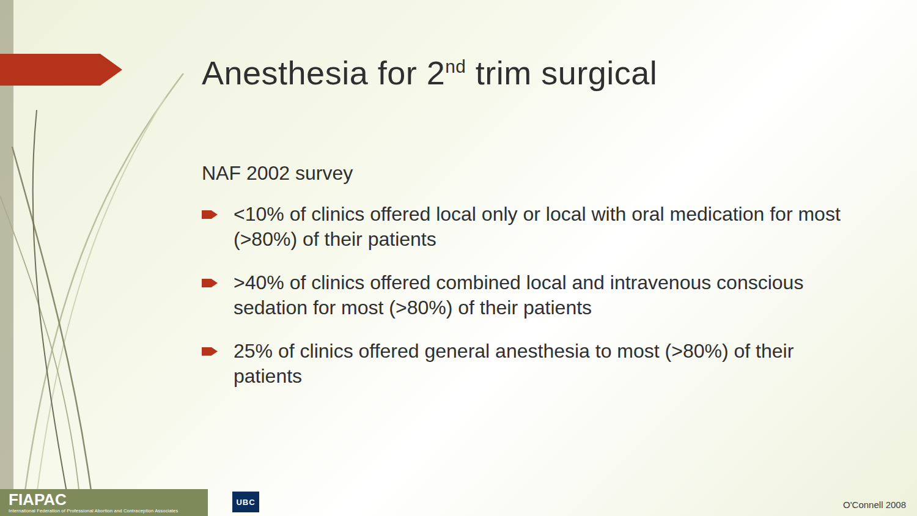Anesthesia for 2nd trim surgical
NAF 2002 survey
<10% of clinics offered local only or local with oral medication for most (>80%) of their patients
>40% of clinics offered combined local and intravenous conscious sedation for most (>80%) of their patients
25% of clinics offered general anesthesia to most (>80%) of their patients
FIAPAC International Federation of Professional Abortion and Contraception Associates
UBC
O'Connell 2008